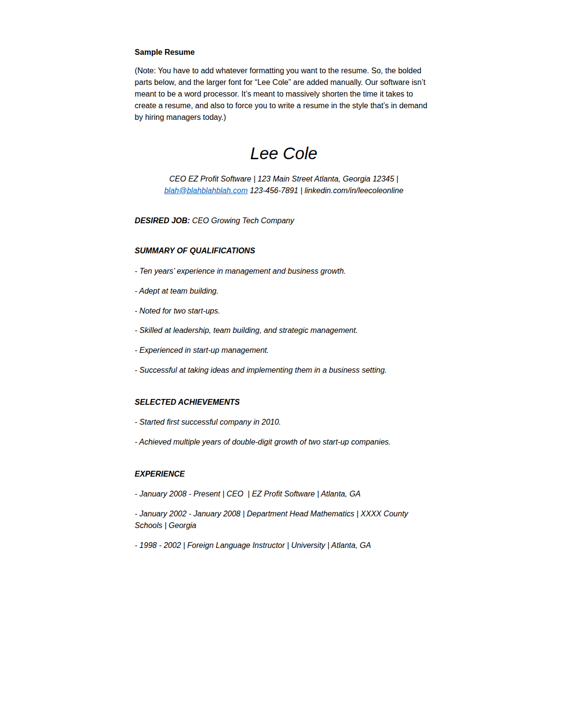Sample Resume
(Note: You have to add whatever formatting you want to the resume. So, the bolded parts below, and the larger font for “Lee Cole” are added manually. Our software isn’t meant to be a word processor. It’s meant to massively shorten the time it takes to create a resume, and also to force you to write a resume in the style that’s in demand by hiring managers today.)
Lee Cole
CEO EZ Profit Software | 123 Main Street Atlanta, Georgia 12345 | blah@blahblahblah.com 123-456-7891 | linkedin.com/in/leecoleonline
DESIRED JOB: CEO Growing Tech Company
SUMMARY OF QUALIFICATIONS
- Ten years’ experience in management and business growth.
- Adept at team building.
- Noted for two start-ups.
- Skilled at leadership, team building, and strategic management.
- Experienced in start-up management.
- Successful at taking ideas and implementing them in a business setting.
SELECTED ACHIEVEMENTS
- Started first successful company in 2010.
- Achieved multiple years of double-digit growth of two start-up companies.
EXPERIENCE
- January 2008 - Present | CEO | EZ Profit Software | Atlanta, GA
- January 2002 - January 2008 | Department Head Mathematics | XXXX County Schools | Georgia
- 1998 - 2002 | Foreign Language Instructor | University | Atlanta, GA